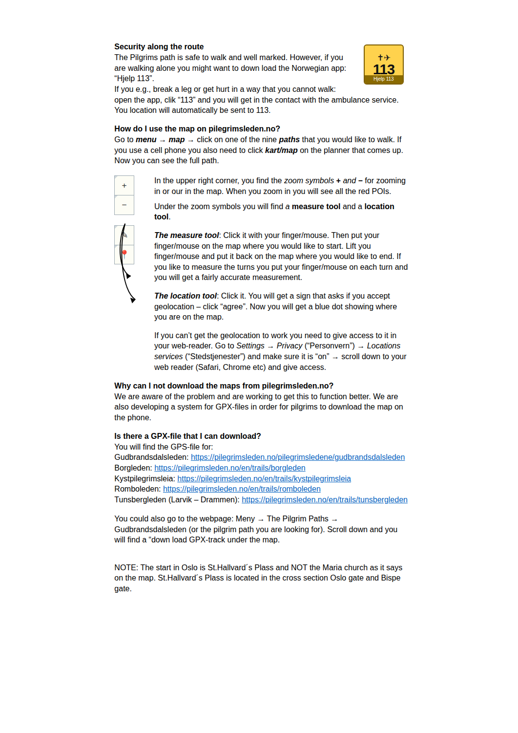✝✈
113
Hjelp 113
Security along the route
The Pilgrims path is safe to walk and well marked. However, if you are walking alone you might want to down load the Norwegian app: “Hjelp 113”.
If you e.g., break a leg or get hurt in a way that you cannot walk: open the app, clik “113” and you will get in the contact with the ambulance service. You location will automatically be sent to 113.
How do I use the map on pilegrimsleden.no?
Go to menu → map → click on one of the nine paths that you would like to walk. If you use a cell phone you also need to click kart/map on the planner that comes up.
Now you can see the full path.
+
−
✎
📍
In the upper right corner, you find the zoom symbols + and − for zooming in or our in the map. When you zoom in you will see all the red POIs.
Under the zoom symbols you will find a measure tool and a location tool.
The measure tool: Click it with your finger/mouse. Then put your finger/mouse on the map where you would like to start. Lift you finger/mouse and put it back on the map where you would like to end. If you like to measure the turns you put your finger/mouse on each turn and you will get a fairly accurate measurement.
The location tool: Click it. You will get a sign that asks if you accept geolocation – click “agree”. Now you will get a blue dot showing where you are on the map.
If you can’t get the geolocation to work you need to give access to it in your web-reader. Go to Settings → Privacy (“Personvern”) → Locations services (“Stedstjenester”) and make sure it is “on” → scroll down to your web reader (Safari, Chrome etc) and give access.
Why can I not download the maps from pilegrimsleden.no?
We are aware of the problem and are working to get this to function better. We are also developing a system for GPX-files in order for pilgrims to download the map on the phone.
Is there a GPX-file that I can download?
You will find the GPS-file for:
Gudbrandsdalsleden: https://pilegrimsleden.no/pilegrimsledene/gudbrandsdalsleden
Borgleden: https://pilegrimsleden.no/en/trails/borgleden
Kystpilegrimsleia: https://pilegrimsleden.no/en/trails/kystpilegrimsleia
Romboleden: https://pilegrimsleden.no/en/trails/romboleden
Tunsbergleden (Larvik – Drammen): https://pilegrimsleden.no/en/trails/tunsbergleden
You could also go to the webpage: Meny → The Pilgrim Paths → Gudbrandsdalsleden (or the pilgrim path you are looking for). Scroll down and you will find a “down load GPX-track under the map.
NOTE: The start in Oslo is St.Hallvard´s Plass and NOT the Maria church as it says on the map. St.Hallvard´s Plass is located in the cross section Oslo gate and Bispe gate.